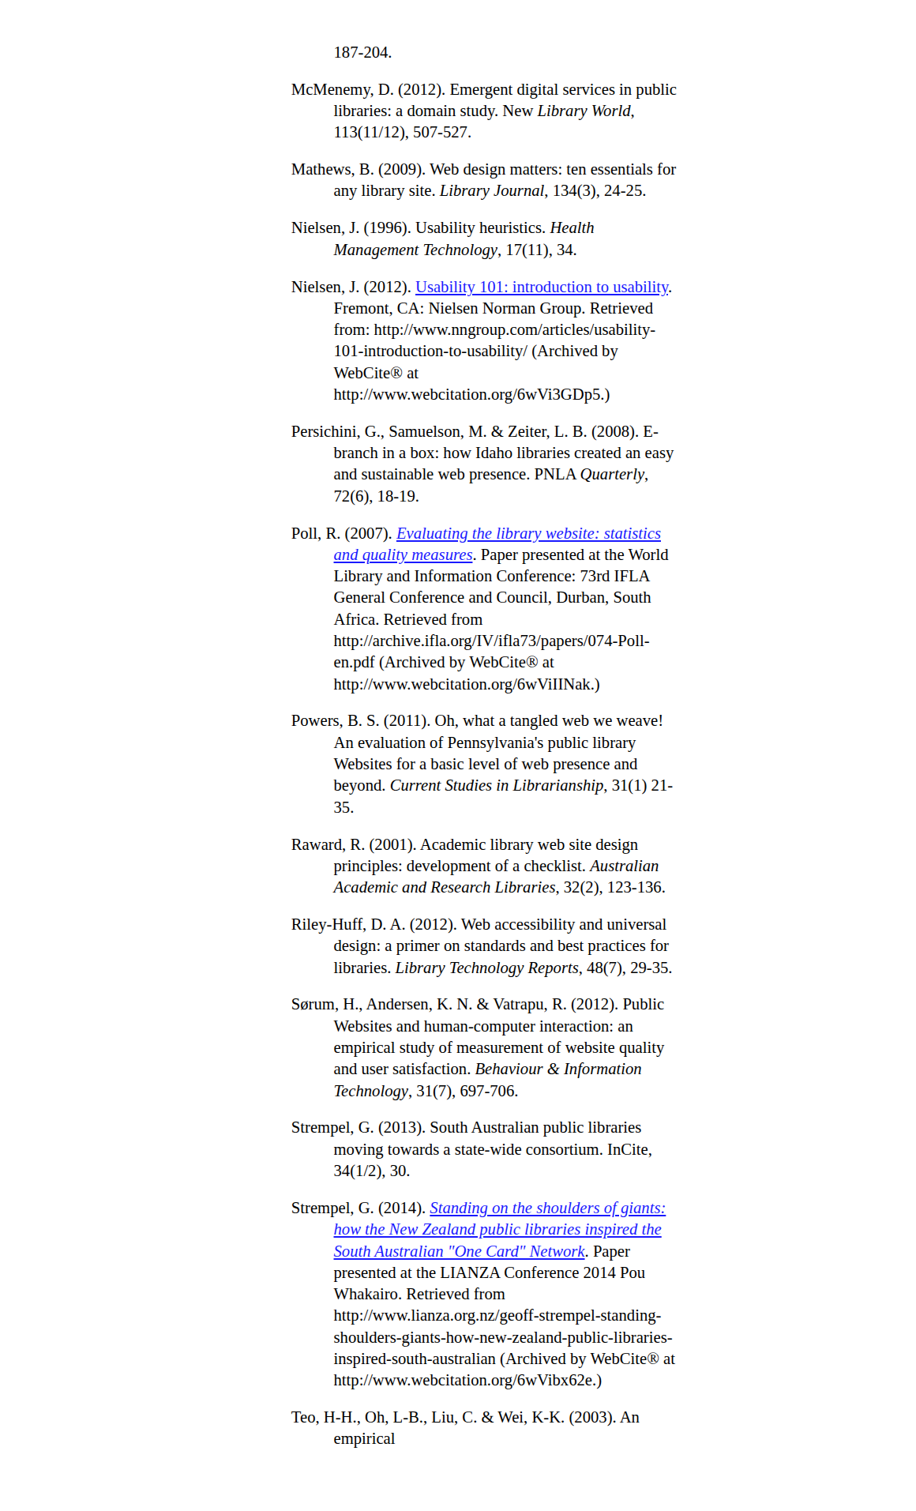187-204.
McMenemy, D. (2012). Emergent digital services in public libraries: a domain study. New Library World, 113(11/12), 507-527.
Mathews, B. (2009). Web design matters: ten essentials for any library site. Library Journal, 134(3), 24-25.
Nielsen, J. (1996). Usability heuristics. Health Management Technology, 17(11), 34.
Nielsen, J. (2012). Usability 101: introduction to usability. Fremont, CA: Nielsen Norman Group. Retrieved from: http://www.nngroup.com/articles/usability-101-introduction-to-usability/ (Archived by WebCite® at http://www.webcitation.org/6wVi3GDp5.)
Persichini, G., Samuelson, M. & Zeiter, L. B. (2008). E-branch in a box: how Idaho libraries created an easy and sustainable web presence. PNLA Quarterly, 72(6), 18-19.
Poll, R. (2007). Evaluating the library website: statistics and quality measures. Paper presented at the World Library and Information Conference: 73rd IFLA General Conference and Council, Durban, South Africa. Retrieved from http://archive.ifla.org/IV/ifla73/papers/074-Poll-en.pdf (Archived by WebCite® at http://www.webcitation.org/6wViIINak.)
Powers, B. S. (2011). Oh, what a tangled web we weave! An evaluation of Pennsylvania's public library Websites for a basic level of web presence and beyond. Current Studies in Librarianship, 31(1) 21-35.
Raward, R. (2001). Academic library web site design principles: development of a checklist. Australian Academic and Research Libraries, 32(2), 123-136.
Riley-Huff, D. A. (2012). Web accessibility and universal design: a primer on standards and best practices for libraries. Library Technology Reports, 48(7), 29-35.
Sørum, H., Andersen, K. N. & Vatrapu, R. (2012). Public Websites and human-computer interaction: an empirical study of measurement of website quality and user satisfaction. Behaviour & Information Technology, 31(7), 697-706.
Strempel, G. (2013). South Australian public libraries moving towards a state-wide consortium. InCite, 34(1/2), 30.
Strempel, G. (2014). Standing on the shoulders of giants: how the New Zealand public libraries inspired the South Australian "One Card" Network. Paper presented at the LIANZA Conference 2014 Pou Whakairo. Retrieved from http://www.lianza.org.nz/geoff-strempel-standing-shoulders-giants-how-new-zealand-public-libraries-inspired-south-australian (Archived by WebCite® at http://www.webcitation.org/6wVibx62e.)
Teo, H-H., Oh, L-B., Liu, C. & Wei, K-K. (2003). An empirical